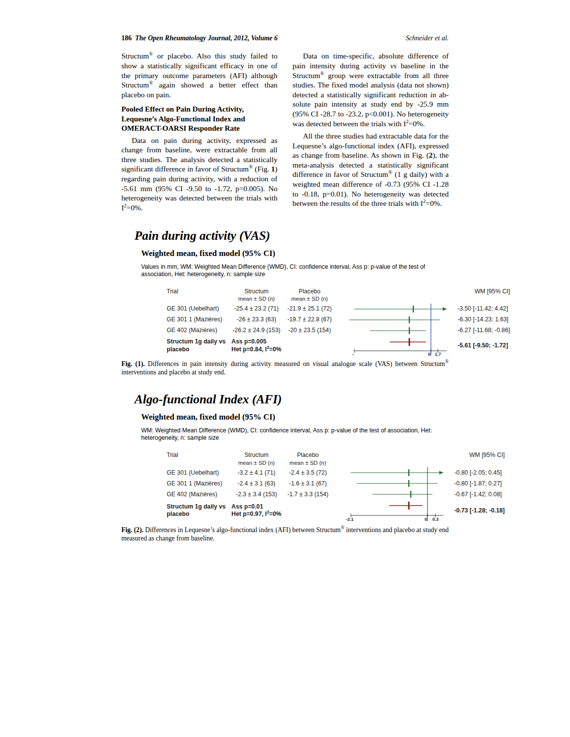186 The Open Rheumatology Journal, 2012, Volume 6
Schneider et al.
Structum® or placebo. Also this study failed to show a statistically significant efficacy in one of the primary outcome parameters (AFI) although Structum® again showed a better effect than placebo on pain.
Pooled Effect on Pain During Activity, Lequesne’s Algo-Functional Index and OMERACT-OARSI Responder Rate
Data on pain during activity, expressed as change from baseline, were extractable from all three studies. The analysis detected a statistically significant difference in favor of Structum® (Fig. 1) regarding pain during activity, with a reduction of -5.61 mm (95% CI -9.50 to -1.72, p=0.005). No heterogeneity was detected between the trials with I2=0%.
Data on time-specific, absolute difference of pain intensity during activity vs baseline in the Structum® group were extractable from all three studies. The fixed model analysis (data not shown) detected a statistically significant reduction in absolute pain intensity at study end by -25.9 mm (95% CI -28.7 to -23.2, p<0.001). No heterogeneity was detected between the trials with I2=0%.
All the three studies had extractable data for the Lequesne’s algo-functional index (AFI), expressed as change from baseline. As shown in Fig. (2), the meta-analysis detected a statistically significant difference in favor of Structum® (1 g daily) with a weighted mean difference of -0.73 (95% CI -1.28 to -0.18, p=0.01). No heterogeneity was detected between the results of the three trials with I2=0%.
Pain during activity (VAS)
Weighted mean, fixed model (95% CI)
Values in mm, WM: Weighted Mean Difference (WMD), CI: confidence interval, Ass p: p-value of the test of association, Het: heterogeneity, n: sample size
| Trial | Structum | Placebo | | WM [95% CI] |
| --- | --- | --- | --- | --- |
| | mean ± SD (n) | mean ± SD (n) | | |
| GE 301 (Uebelhart) | -25.4 ± 23.2 (71) | -21.9 ± 25.1 (72) | | -3.50 [-11.42; 4.42] |
| GE 301 1 (Mazières) | -26 ± 23.3 (63) | -19.7 ± 22.8 (67) | | -6.30 [-14.23; 1.63] |
| GE 402 (Mazières) | -26.2 ± 24.9 (153) | -20 ± 23.5 (154) | | -6.27 [-11.68; -0.86] |
| Structum 1g daily vs placebo | Ass p=0.005 Het p=0.84, I 2 =0% | | - 0 1.7 | -5.61 [-9.50; -1.72] |
Fig. (1). Differences in pain intensity during activity measured on visual analogue scale (VAS) between Structum® interventions and placebo at study end.
Algo-functional Index (AFI)
Weighted mean, fixed model (95% CI)
WM: Weighted Mean Difference (WMD), CI: confidence interval, Ass p: p-value of the test of association, Het: heterogeneity, n: sample size
| Trial | Structum | Placebo | | WM [95% CI] |
| --- | --- | --- | --- | --- |
| | mean ± SD (n) | mean ± SD (n) | | |
| GE 301 (Uebelhart) | -3.2 ± 4.1 (71) | -2.4 ± 3.5 (72) | | -0.80 [-2.05; 0.45] |
| GE 301 1 (Mazières) | -2.4 ± 3.1 (63) | -1.6 ± 3.1 (67) | | -0.80 [-1.87; 0.27] |
| GE 402 (Mazières) | -2.3 ± 3.4 (153) | -1.7 ± 3.3 (154) | | -0.67 [-1.42; 0.08] |
| Structum 1g daily vs placebo | Ass p=0.01 Het p=0.97, I 2 =0% | | -2.1 0 0.3 | -0.73 [-1.28; -0.18] |
Fig. (2). Differences in Lequesne’s algo-functional index (AFI) between Structum® interventions and placebo at study end measured as change from baseline.